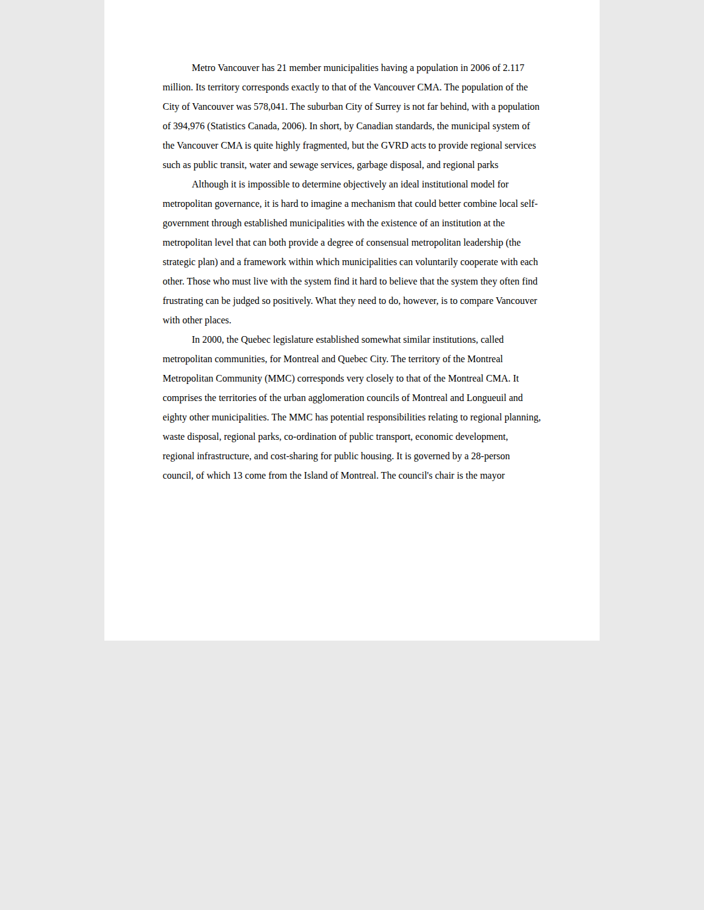Metro Vancouver has 21 member municipalities having a population in 2006 of 2.117 million. Its territory corresponds exactly to that of the Vancouver CMA. The population of the City of Vancouver was 578,041. The suburban City of Surrey is not far behind, with a population of 394,976 (Statistics Canada, 2006). In short, by Canadian standards, the municipal system of the Vancouver CMA is quite highly fragmented, but the GVRD acts to provide regional services such as public transit, water and sewage services, garbage disposal, and regional parks
Although it is impossible to determine objectively an ideal institutional model for metropolitan governance, it is hard to imagine a mechanism that could better combine local self-government through established municipalities with the existence of an institution at the metropolitan level that can both provide a degree of consensual metropolitan leadership (the strategic plan) and a framework within which municipalities can voluntarily cooperate with each other. Those who must live with the system find it hard to believe that the system they often find frustrating can be judged so positively. What they need to do, however, is to compare Vancouver with other places.
In 2000, the Quebec legislature established somewhat similar institutions, called metropolitan communities, for Montreal and Quebec City. The territory of the Montreal Metropolitan Community (MMC) corresponds very closely to that of the Montreal CMA. It comprises the territories of the urban agglomeration councils of Montreal and Longueuil and eighty other municipalities. The MMC has potential responsibilities relating to regional planning, waste disposal, regional parks, co-ordination of public transport, economic development, regional infrastructure, and cost-sharing for public housing. It is governed by a 28-person council, of which 13 come from the Island of Montreal. The council's chair is the mayor